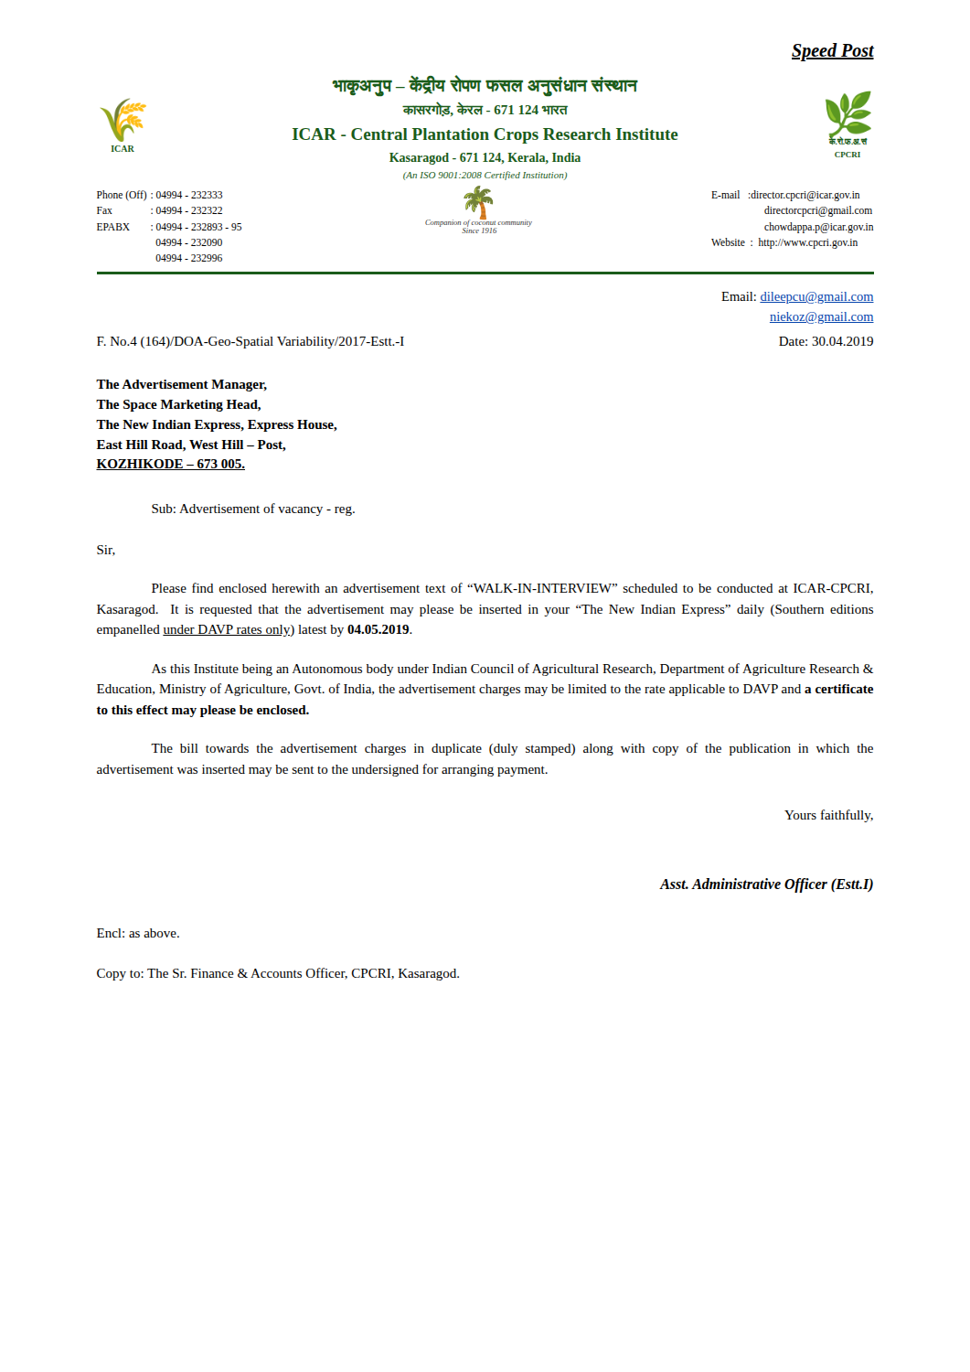Speed Post
🌾
ICAR
भाकृअनुप – केंद्रीय रोपण फसल अनुसंधान संस्थान
कासरगोड़, केरल - 671 124 भारत
ICAR - Central Plantation Crops Research Institute
Kasaragod - 671 124, Kerala, India
(An ISO 9001:2008 Certified Institution)
🌿
के.रो.फ.अ.सं
CPCRI
| Phone (Off) | : 04994 - 232333 |
| Fax | : 04994 - 232322 |
| EPABX | : 04994 - 232893 - 95 |
| | 04994 - 232090 |
| | 04994 - 232996 |
🌴
Companion of coconut community Since 1916
E-mail :director.cpcri@icar.gov.in
directorcpcri@gmail.com
chowdappa.p@icar.gov.in
Website : http://www.cpcri.gov.in
Email: dileepcu@gmail.com
niekoz@gmail.com
F. No.4 (164)/DOA-Geo-Spatial Variability/2017-Estt.-I
Date: 30.04.2019
The Advertisement Manager,
The Space Marketing Head,
The New Indian Express, Express House,
East Hill Road, West Hill – Post,
KOZHIKODE – 673 005.
Sub: Advertisement of vacancy - reg.
Sir,
Please find enclosed herewith an advertisement text of “WALK-IN-INTERVIEW” scheduled to be conducted at ICAR-CPCRI, Kasaragod. It is requested that the advertisement may please be inserted in your “The New Indian Express” daily (Southern editions empanelled under DAVP rates only) latest by 04.05.2019.
As this Institute being an Autonomous body under Indian Council of Agricultural Research, Department of Agriculture Research & Education, Ministry of Agriculture, Govt. of India, the advertisement charges may be limited to the rate applicable to DAVP and a certificate to this effect may please be enclosed.
The bill towards the advertisement charges in duplicate (duly stamped) along with copy of the publication in which the advertisement was inserted may be sent to the undersigned for arranging payment.
Yours faithfully,
Asst. Administrative Officer (Estt.I)
Encl: as above.
Copy to: The Sr. Finance & Accounts Officer, CPCRI, Kasaragod.